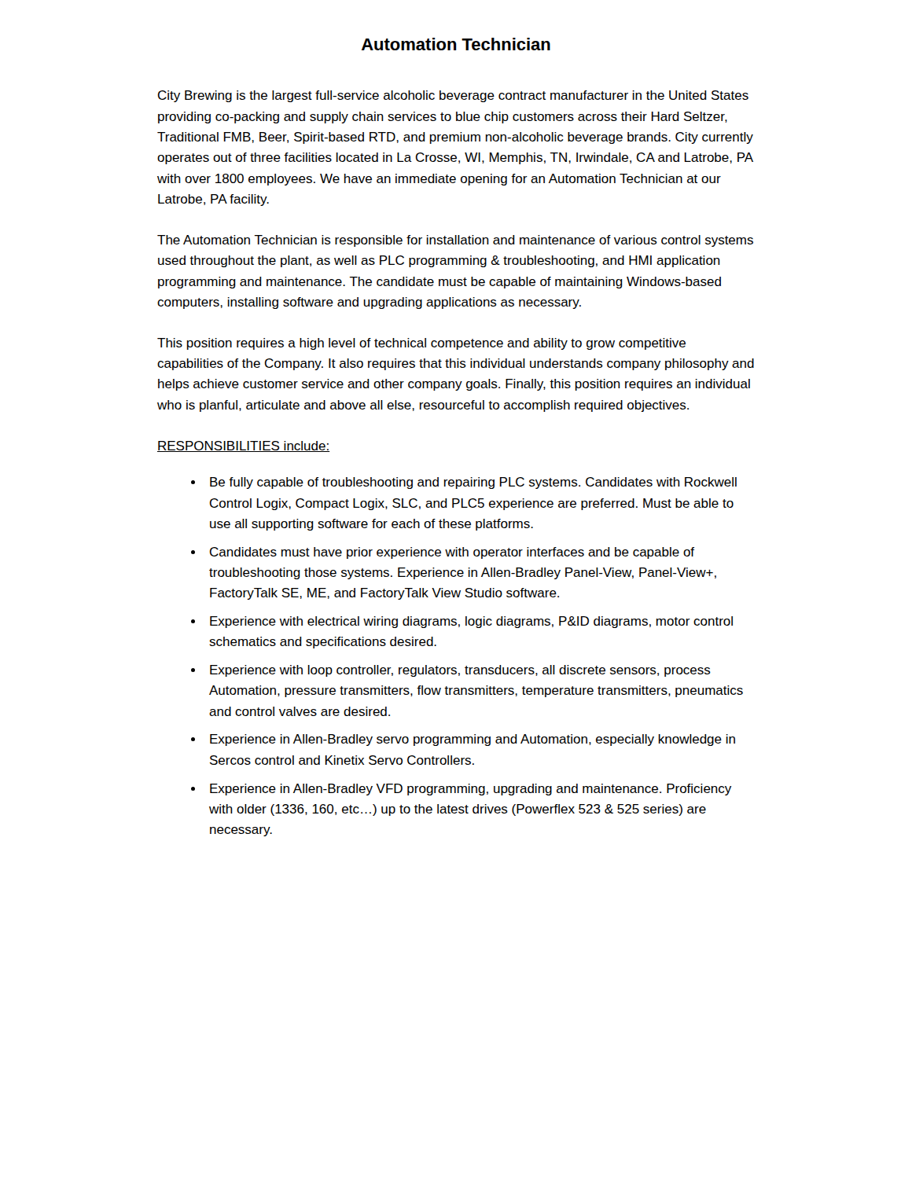Automation Technician
City Brewing is the largest full-service alcoholic beverage contract manufacturer in the United States providing co-packing and supply chain services to blue chip customers across their Hard Seltzer, Traditional FMB, Beer, Spirit-based RTD, and premium non-alcoholic beverage brands. City currently operates out of three facilities located in La Crosse, WI, Memphis, TN, Irwindale, CA and Latrobe, PA with over 1800 employees. We have an immediate opening for an Automation Technician at our Latrobe, PA facility.
The Automation Technician is responsible for installation and maintenance of various control systems used throughout the plant, as well as PLC programming & troubleshooting, and HMI application programming and maintenance. The candidate must be capable of maintaining Windows-based computers, installing software and upgrading applications as necessary.
This position requires a high level of technical competence and ability to grow competitive capabilities of the Company. It also requires that this individual understands company philosophy and helps achieve customer service and other company goals. Finally, this position requires an individual who is planful, articulate and above all else, resourceful to accomplish required objectives.
RESPONSIBILITIES include:
Be fully capable of troubleshooting and repairing PLC systems. Candidates with Rockwell Control Logix, Compact Logix, SLC, and PLC5 experience are preferred. Must be able to use all supporting software for each of these platforms.
Candidates must have prior experience with operator interfaces and be capable of troubleshooting those systems. Experience in Allen-Bradley Panel-View, Panel-View+, FactoryTalk SE, ME, and FactoryTalk View Studio software.
Experience with electrical wiring diagrams, logic diagrams, P&ID diagrams, motor control schematics and specifications desired.
Experience with loop controller, regulators, transducers, all discrete sensors, process Automation, pressure transmitters, flow transmitters, temperature transmitters, pneumatics and control valves are desired.
Experience in Allen-Bradley servo programming and Automation, especially knowledge in Sercos control and Kinetix Servo Controllers.
Experience in Allen-Bradley VFD programming, upgrading and maintenance. Proficiency with older (1336, 160, etc…) up to the latest drives (Powerflex 523 & 525 series) are necessary.